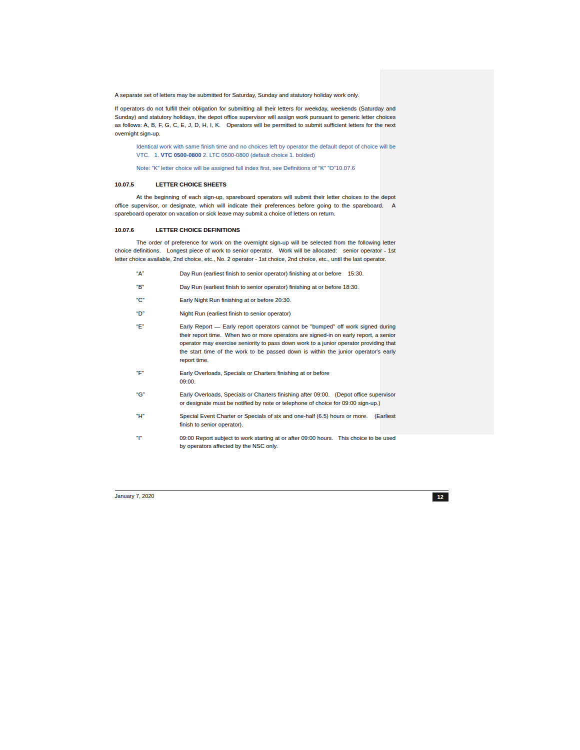A separate set of letters may be submitted for Saturday, Sunday and statutory holiday work only.
If operators do not fulfill their obligation for submitting all their letters for weekday, weekends (Saturday and Sunday) and statutory holidays, the depot office supervisor will assign work pursuant to generic letter choices as follows: A, B, F, G, C, E, J, D, H, I, K. Operators will be permitted to submit sufficient letters for the next overnight sign-up.
Identical work with same finish time and no choices left by operator the default depot of choice will be VTC. 1. VTC 0500-0800 2. LTC 0500-0800 (default choice 1. bolded)
Note: “K” letter choice will be assigned full index first, see Definitions of “K” “O”10.07.6
10.07.5 LETTER CHOICE SHEETS
At the beginning of each sign-up, spareboard operators will submit their letter choices to the depot office supervisor, or designate, which will indicate their preferences before going to the spareboard. A spareboard operator on vacation or sick leave may submit a choice of letters on return.
10.07.6 LETTER CHOICE DEFINITIONS
The order of preference for work on the overnight sign-up will be selected from the following letter choice definitions. Longest piece of work to senior operator. Work will be allocated: senior operator - 1st letter choice available, 2nd choice, etc., No. 2 operator - 1st choice, 2nd choice, etc., until the last operator.
“A”
Day Run (earliest finish to senior operator) finishing at or before 15:30.
“B”
Day Run (earliest finish to senior operator) finishing at or before 18:30.
“C”
Early Night Run finishing at or before 20:30.
“D”
Night Run (earliest finish to senior operator)
“E”
Early Report — Early report operators cannot be "bumped" off work signed during their report time. When two or more operators are signed-in on early report, a senior operator may exercise seniority to pass down work to a junior operator providing that the start time of the work to be passed down is within the junior operator's early report time.
“F”
Early Overloads, Specials or Charters finishing at or before
09:00.
“G”
Early Overloads, Specials or Charters finishing after 09:00. (Depot office supervisor or designate must be notified by note or telephone of choice for 09:00 sign-up.)
“H”
Special Event Charter or Specials of six and one-half (6.5) hours or more. (Earliest finish to senior operator).
“I”
09:00 Report subject to work starting at or after 09:00 hours. This choice to be used by operators affected by the NSC only.
January 7, 2020 12